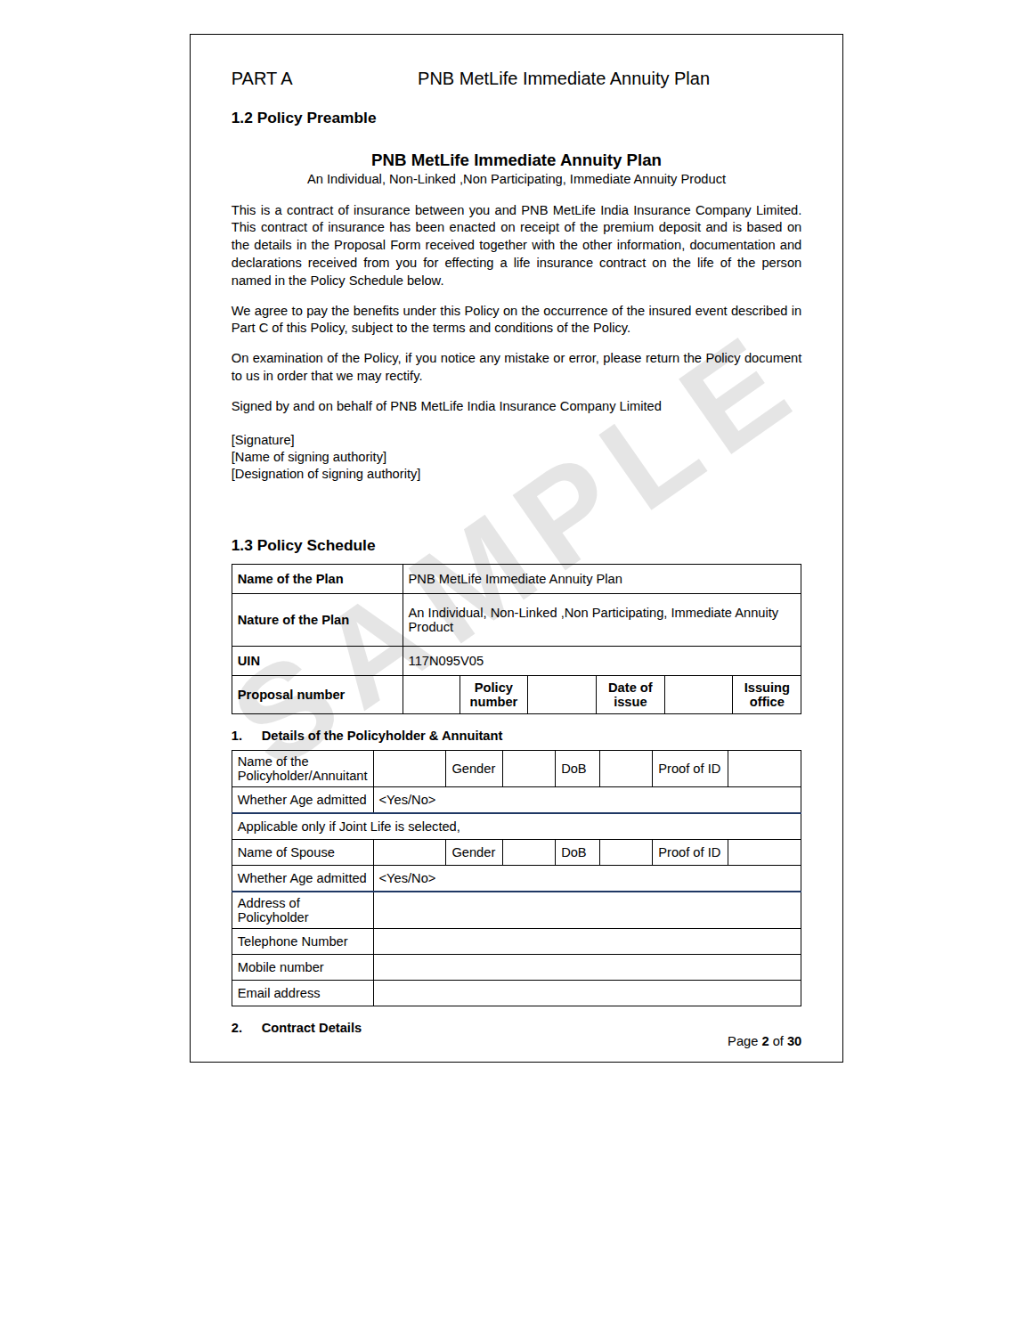SAMPLE
PART A
PNB MetLife Immediate Annuity Plan
1.2 Policy Preamble
PNB MetLife Immediate Annuity Plan
An Individual, Non-Linked ,Non Participating, Immediate Annuity Product
This is a contract of insurance between you and PNB MetLife India Insurance Company Limited. This contract of insurance has been enacted on receipt of the premium deposit and is based on the details in the Proposal Form received together with the other information, documentation and declarations received from you for effecting a life insurance contract on the life of the person named in the Policy Schedule below.
We agree to pay the benefits under this Policy on the occurrence of the insured event described in Part C of this Policy, subject to the terms and conditions of the Policy.
On examination of the Policy, if you notice any mistake or error, please return the Policy document to us in order that we may rectify.
Signed by and on behalf of PNB MetLife India Insurance Company Limited
[Signature]
[Name of signing authority]
[Designation of signing authority]
1.3 Policy Schedule
| Name of the Plan | PNB MetLife Immediate Annuity Plan |
| Nature of the Plan | An Individual, Non-Linked ,Non Participating, Immediate Annuity Product |
| UIN | 117N095V05 |
| Proposal number | | Policy number | | Date of issue | | Issuing office |
1. Details of the Policyholder & Annuitant
| Name of the Policyholder/Annuitant | | Gender | | DoB | | Proof of ID | |
| Whether Age admitted | <Yes/No> |
| Applicable only if Joint Life is selected, |
| Name of Spouse | | Gender | | DoB | | Proof of ID | |
| Whether Age admitted | <Yes/No> |
| Address of Policyholder | |
| Telephone Number | |
| Mobile number | |
| Email address | |
2. Contract Details
Page 2 of 30